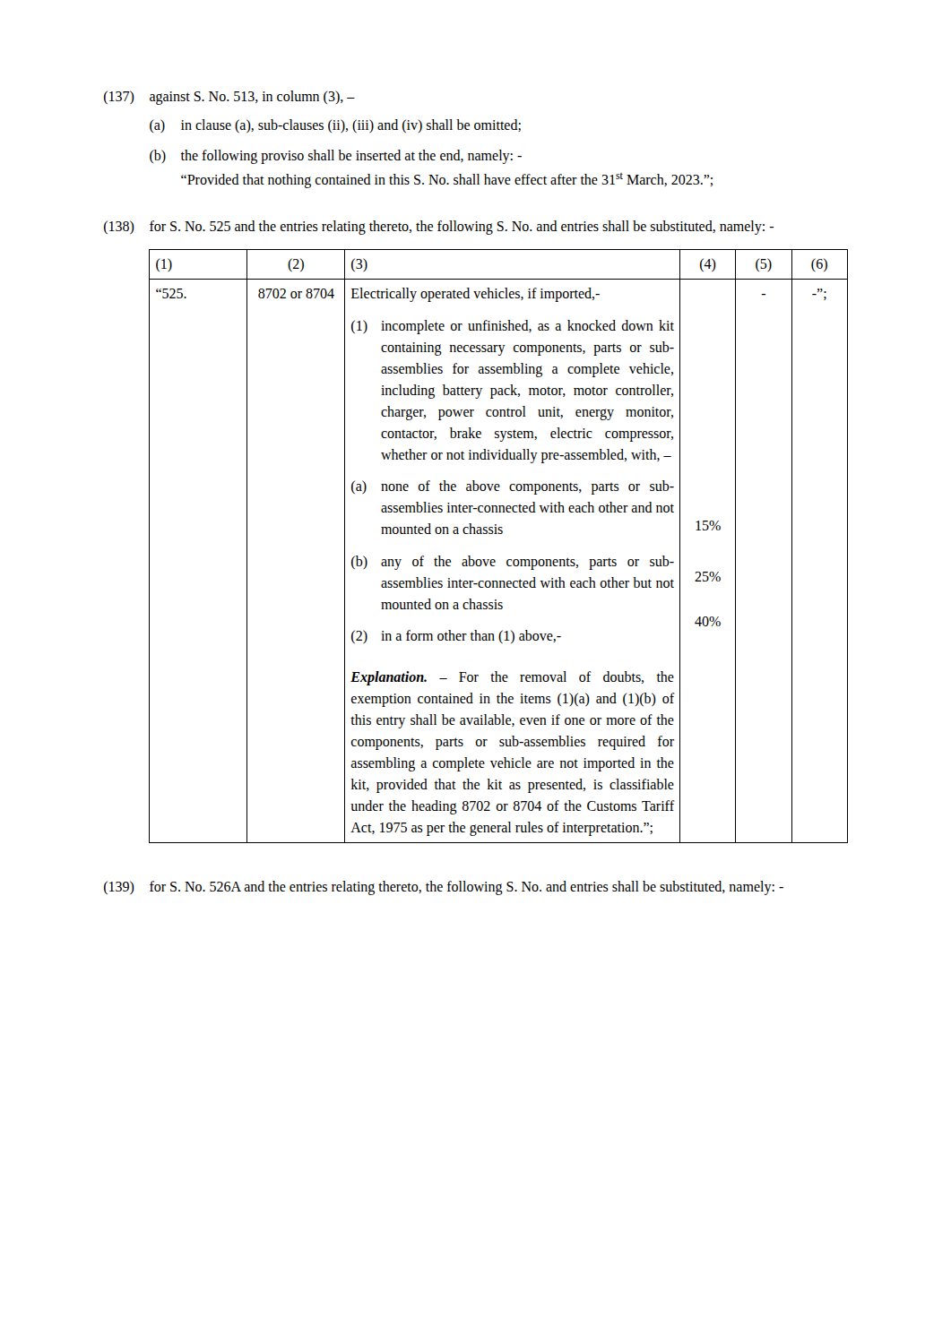(137)
against S. No. 513, in column (3), –
(a) in clause (a), sub-clauses (ii), (iii) and (iv) shall be omitted;
(b) the following proviso shall be inserted at the end, namely: -
“Provided that nothing contained in this S. No. shall have effect after the 31st March, 2023.”;
(138)
for S. No. 525 and the entries relating thereto, the following S. No. and entries shall be substituted, namely: -
| (1) | (2) | (3) | (4) | (5) | (6) |
| --- | --- | --- | --- | --- | --- |
| “525. | 8702 or 8704 | Electrically operated vehicles, if imported,- (1) incomplete or unfinished, as a knocked down kit containing necessary components, parts or sub-assemblies for assembling a complete vehicle, including battery pack, motor, motor controller, charger, power control unit, energy monitor, contactor, brake system, electric compressor, whether or not individually pre-assembled, with, – (a) none of the above components, parts or sub-assemblies inter-connected with each other and not mounted on a chassis (b) any of the above components, parts or sub-assemblies inter-connected with each other but not mounted on a chassis (2) in a form other than (1) above,- Explanation. – For the removal of doubts, the exemption contained in the items (1)(a) and (1)(b) of this entry shall be available, even if one or more of the components, parts or sub-assemblies required for assembling a complete vehicle are not imported in the kit, provided that the kit as presented, is classifiable under the heading 8702 or 8704 of the Customs Tariff Act, 1975 as per the general rules of interpretation.”; | 15% 25% 40% | - | -”; |
(139)
for S. No. 526A and the entries relating thereto, the following S. No. and entries shall be substituted, namely: -